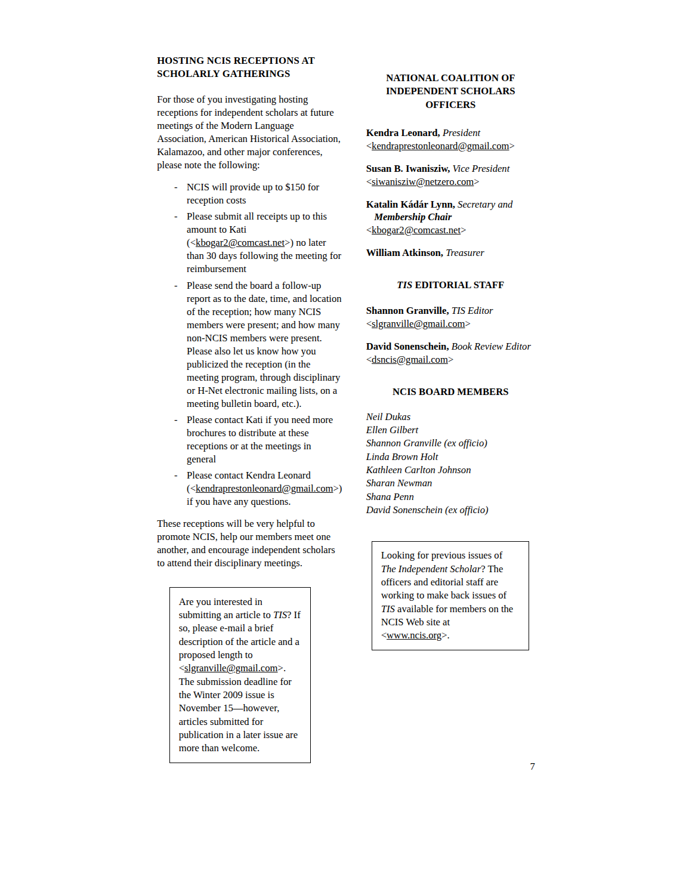HOSTING NCIS RECEPTIONS AT
SCHOLARLY GATHERINGS
For those of you investigating hosting receptions for independent scholars at future meetings of the Modern Language Association, American Historical Association, Kalamazoo, and other major conferences, please note the following:
NCIS will provide up to $150 for reception costs
Please submit all receipts up to this amount to Kati (<kbogar2@comcast.net>) no later than 30 days following the meeting for reimbursement
Please send the board a follow-up report as to the date, time, and location of the reception; how many NCIS members were present; and how many non-NCIS members were present. Please also let us know how you publicized the reception (in the meeting program, through disciplinary or H-Net electronic mailing lists, on a meeting bulletin board, etc.).
Please contact Kati if you need more brochures to distribute at these receptions or at the meetings in general
Please contact Kendra Leonard (<kendraprestonleonard@gmail.com>) if you have any questions.
These receptions will be very helpful to promote NCIS, help our members meet one another, and encourage independent scholars to attend their disciplinary meetings.
Are you interested in submitting an article to TIS? If so, please e-mail a brief description of the article and a proposed length to <slgranville@gmail.com>. The submission deadline for the Winter 2009 issue is November 15—however, articles submitted for publication in a later issue are more than welcome.
NATIONAL COALITION OF
INDEPENDENT SCHOLARS
OFFICERS
Kendra Leonard, President
<kendraprestonleonard@gmail.com>
Susan B. Iwanisziw, Vice President
<siwanisziw@netzero.com>
Katalin Kádár Lynn, Secretary and Membership Chair <kbogar2@comcast.net>
William Atkinson, Treasurer
TIS EDITORIAL STAFF
Shannon Granville, TIS Editor
<slgranville@gmail.com>
David Sonenschein, Book Review Editor
<dsncis@gmail.com>
NCIS BOARD MEMBERS
Neil Dukas
Ellen Gilbert
Shannon Granville (ex officio)
Linda Brown Holt
Kathleen Carlton Johnson
Sharan Newman
Shana Penn
David Sonenschein (ex officio)
Looking for previous issues of
The Independent Scholar? The officers and editorial staff are working to make back issues of TIS available for members on the NCIS Web site at <www.ncis.org>.
7